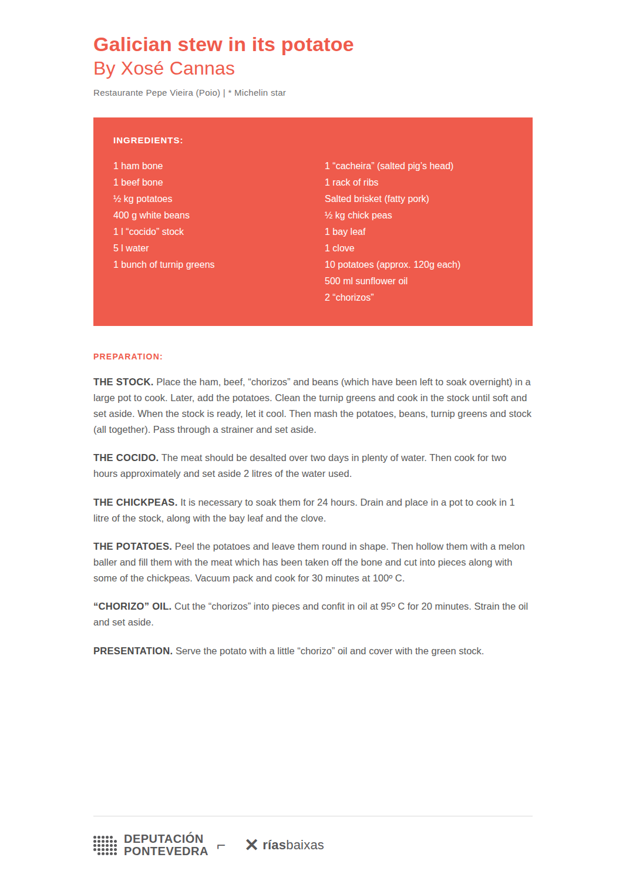Galician stew in its potatoe
By Xosé Cannas
Restaurante Pepe Vieira (Poio) | * Michelin star
Ingredients:
1 ham bone
1 beef bone
½ kg potatoes
400 g white beans
1 l “cocido” stock
5 l water
1 bunch of turnip greens
1 “cacheira” (salted pig’s head)
1 rack of ribs
Salted brisket (fatty pork)
½ kg chick peas
1 bay leaf
1 clove
10 potatoes (approx. 120g each)
500 ml sunflower oil
2 “chorizos”
Preparation:
The stock. Place the ham, beef, “chorizos” and beans (which have been left to soak overnight) in a large pot to cook. Later, add the potatoes. Clean the turnip greens and cook in the stock until soft and set aside. When the stock is ready, let it cool. Then mash the potatoes, beans, turnip greens and stock (all together). Pass through a strainer and set aside.
The cocido. The meat should be desalted over two days in plenty of water. Then cook for two hours approximately and set aside 2 litres of the water used.
The chickpeas. It is necessary to soak them for 24 hours. Drain and place in a pot to cook in 1 litre of the stock, along with the bay leaf and the clove.
The potatoes. Peel the potatoes and leave them round in shape. Then hollow them with a melon baller and fill them with the meat which has been taken off the bone and cut into pieces along with some of the chickpeas. Vacuum pack and cook for 30 minutes at 100º C.
“Chorizo” oil. Cut the “chorizos” into pieces and confit in oil at 95º C for 20 minutes. Strain the oil and set aside.
Presentation. Serve the potato with a little “chorizo” oil and cover with the green stock.
DEPUTACIÓN PONTEVEDRA
⌐
✕ ríasbaixas